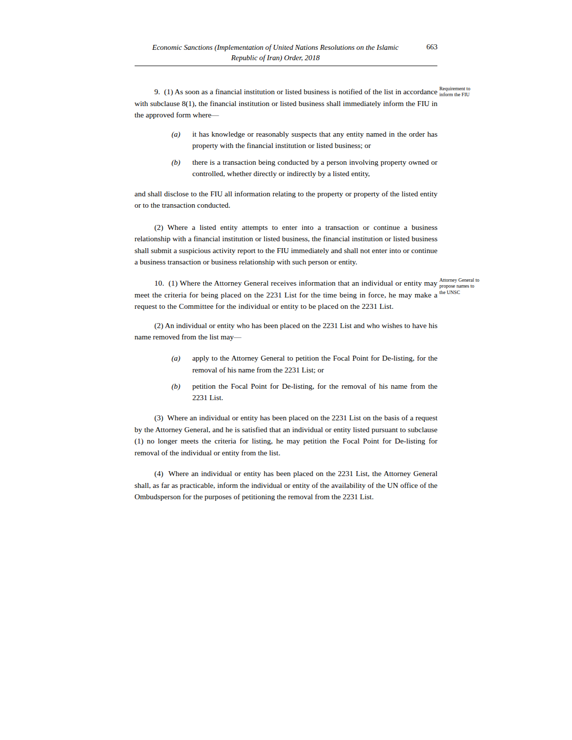Economic Sanctions (Implementation of United Nations Resolutions on the Islamic Republic of Iran) Order, 2018
663
Requirement to inform the FIU
9. (1) As soon as a financial institution or listed business is notified of the list in accordance with subclause 8(1), the financial institution or listed business shall immediately inform the FIU in the approved form where—
(a) it has knowledge or reasonably suspects that any entity named in the order has property with the financial institution or listed business; or
(b) there is a transaction being conducted by a person involving property owned or controlled, whether directly or indirectly by a listed entity,
and shall disclose to the FIU all information relating to the property or property of the listed entity or to the transaction conducted.
(2) Where a listed entity attempts to enter into a transaction or continue a business relationship with a financial institution or listed business, the financial institution or listed business shall submit a suspicious activity report to the FIU immediately and shall not enter into or continue a business transaction or business relationship with such person or entity.
Attorney General to propose names to the UNSC
10. (1) Where the Attorney General receives information that an individual or entity may meet the criteria for being placed on the 2231 List for the time being in force, he may make a request to the Committee for the individual or entity to be placed on the 2231 List.
(2) An individual or entity who has been placed on the 2231 List and who wishes to have his name removed from the list may—
(a) apply to the Attorney General to petition the Focal Point for De-listing, for the removal of his name from the 2231 List; or
(b) petition the Focal Point for De-listing, for the removal of his name from the 2231 List.
(3) Where an individual or entity has been placed on the 2231 List on the basis of a request by the Attorney General, and he is satisfied that an individual or entity listed pursuant to subclause (1) no longer meets the criteria for listing, he may petition the Focal Point for De-listing for removal of the individual or entity from the list.
(4) Where an individual or entity has been placed on the 2231 List, the Attorney General shall, as far as practicable, inform the individual or entity of the availability of the UN office of the Ombudsperson for the purposes of petitioning the removal from the 2231 List.